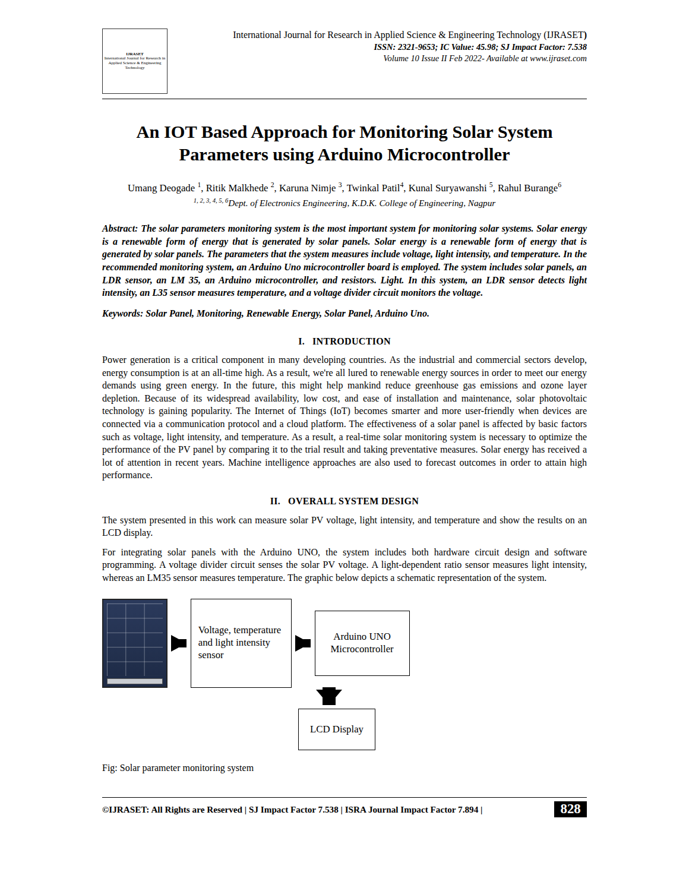IJRASET
International Journal for Research in Applied Science & Engineering Technology
International Journal for Research in Applied Science & Engineering Technology (IJRASET)
ISSN: 2321-9653; IC Value: 45.98; SJ Impact Factor: 7.538
Volume 10 Issue II Feb 2022- Available at www.ijraset.com
An IOT Based Approach for Monitoring Solar System Parameters using Arduino Microcontroller
Umang Deogade 1, Ritik Malkhede 2, Karuna Nimje 3, Twinkal Patil4, Kunal Suryawanshi 5, Rahul Burange6
1, 2, 3, 4, 5, 6Dept. of Electronics Engineering, K.D.K. College of Engineering, Nagpur
Abstract: The solar parameters monitoring system is the most important system for monitoring solar systems. Solar energy is a renewable form of energy that is generated by solar panels. Solar energy is a renewable form of energy that is generated by solar panels. The parameters that the system measures include voltage, light intensity, and temperature. In the recommended monitoring system, an Arduino Uno microcontroller board is employed. The system includes solar panels, an LDR sensor, an LM 35, an Arduino microcontroller, and resistors. Light. In this system, an LDR sensor detects light intensity, an L35 sensor measures temperature, and a voltage divider circuit monitors the voltage.
Keywords: Solar Panel, Monitoring, Renewable Energy, Solar Panel, Arduino Uno.
I. INTRODUCTION
Power generation is a critical component in many developing countries. As the industrial and commercial sectors develop, energy consumption is at an all-time high. As a result, we're all lured to renewable energy sources in order to meet our energy demands using green energy. In the future, this might help mankind reduce greenhouse gas emissions and ozone layer depletion. Because of its widespread availability, low cost, and ease of installation and maintenance, solar photovoltaic technology is gaining popularity. The Internet of Things (IoT) becomes smarter and more user-friendly when devices are connected via a communication protocol and a cloud platform. The effectiveness of a solar panel is affected by basic factors such as voltage, light intensity, and temperature. As a result, a real-time solar monitoring system is necessary to optimize the performance of the PV panel by comparing it to the trial result and taking preventative measures. Solar energy has received a lot of attention in recent years. Machine intelligence approaches are also used to forecast outcomes in order to attain high performance.
II. OVERALL SYSTEM DESIGN
The system presented in this work can measure solar PV voltage, light intensity, and temperature and show the results on an LCD display.
For integrating solar panels with the Arduino UNO, the system includes both hardware circuit design and software programming. A voltage divider circuit senses the solar PV voltage. A light-dependent ratio sensor measures light intensity, whereas an LM35 sensor measures temperature. The graphic below depicts a schematic representation of the system.
Voltage, temperature and light intensity sensor
Arduino UNO Microcontroller
LCD Display
Fig: Solar parameter monitoring system
©IJRASET: All Rights are Reserved | SJ Impact Factor 7.538 | ISRA Journal Impact Factor 7.894 |
828